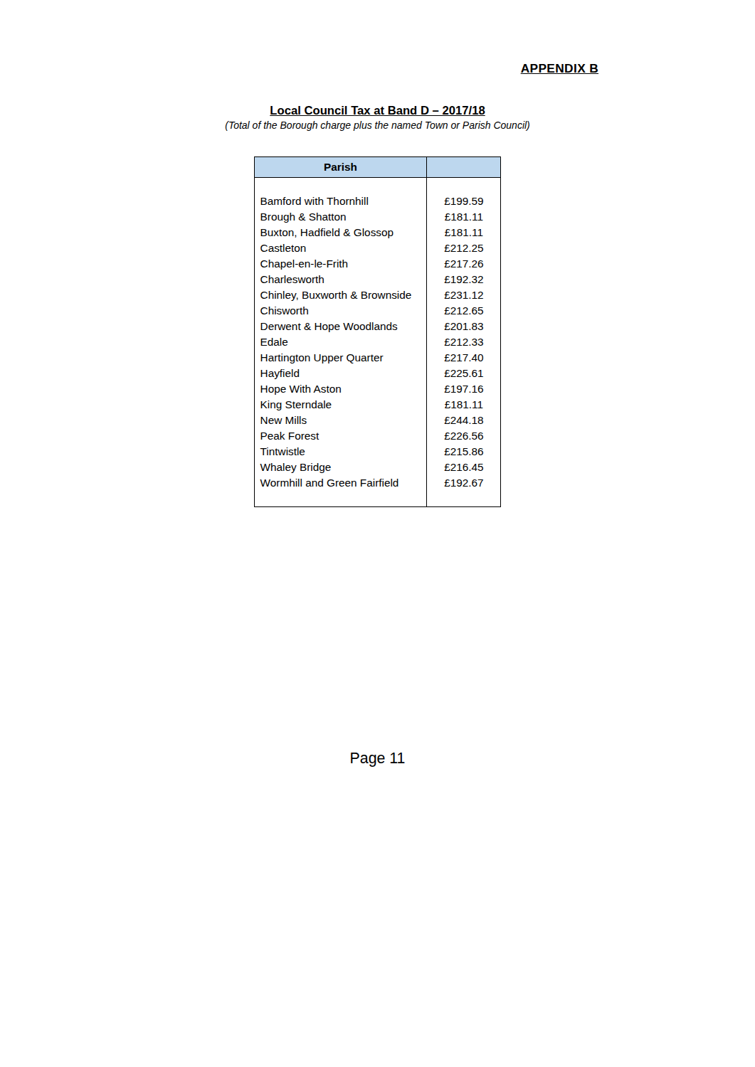APPENDIX B
Local Council Tax at Band D – 2017/18
(Total of the Borough charge plus the named Town or Parish Council)
| Parish | |
| --- | --- |
| Bamford with Thornhill | £199.59 |
| Brough & Shatton | £181.11 |
| Buxton, Hadfield & Glossop | £181.11 |
| Castleton | £212.25 |
| Chapel-en-le-Frith | £217.26 |
| Charlesworth | £192.32 |
| Chinley, Buxworth & Brownside | £231.12 |
| Chisworth | £212.65 |
| Derwent & Hope Woodlands | £201.83 |
| Edale | £212.33 |
| Hartington Upper Quarter | £217.40 |
| Hayfield | £225.61 |
| Hope With Aston | £197.16 |
| King Sterndale | £181.11 |
| New Mills | £244.18 |
| Peak Forest | £226.56 |
| Tintwistle | £215.86 |
| Whaley Bridge | £216.45 |
| Wormhill and Green Fairfield | £192.67 |
Page 11